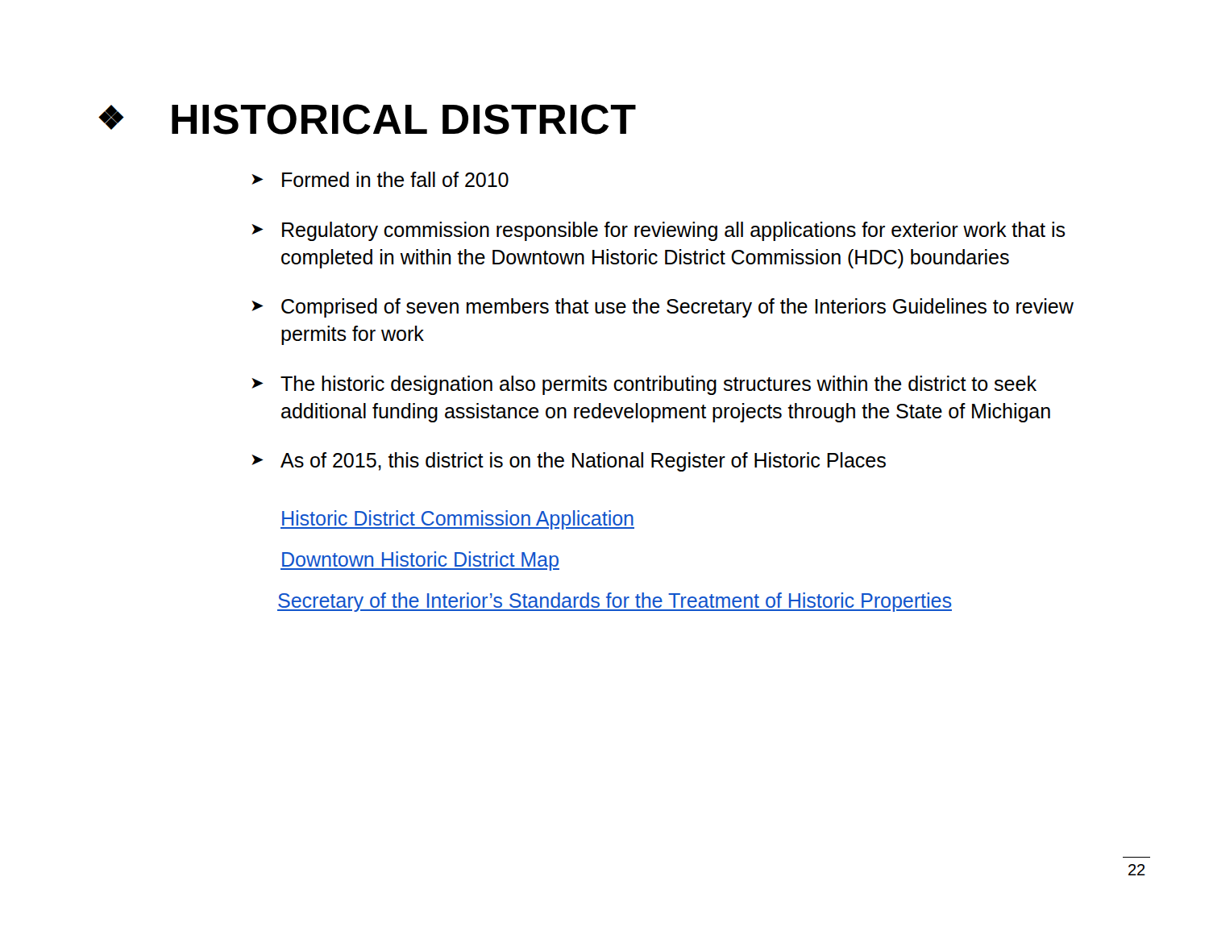❖HISTORICAL DISTRICT
Formed in the fall of 2010
Regulatory commission responsible for reviewing all applications for exterior work that is completed in within the Downtown Historic District Commission (HDC) boundaries
Comprised of seven members that use the Secretary of the Interiors Guidelines to review permits for work
The historic designation also permits contributing structures within the district to seek additional funding assistance on redevelopment projects through the State of Michigan
As of 2015, this district is on the National Register of Historic Places
Historic District Commission Application Downtown Historic District Map Secretary of the Interior’s Standards for the Treatment of Historic Properties
22